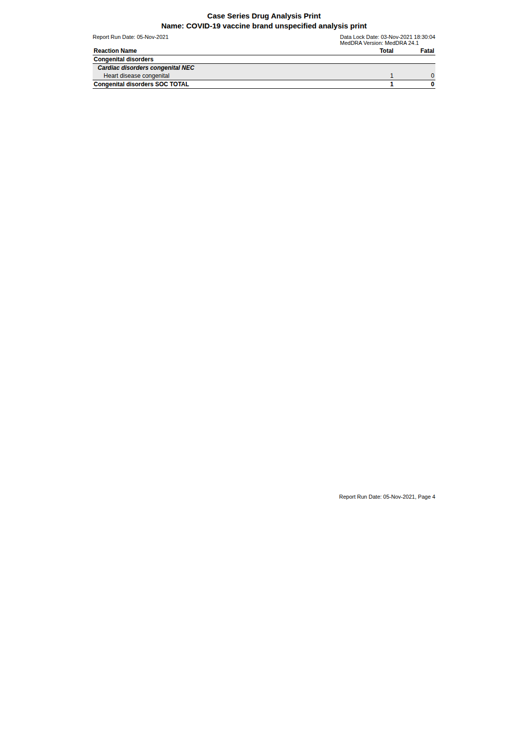Case Series Drug Analysis Print
Name: COVID-19 vaccine brand unspecified analysis print
Report Run Date: 05-Nov-2021
Data Lock Date: 03-Nov-2021 18:30:04
MedDRA Version: MedDRA 24.1
| Reaction Name | Total | Fatal |
| --- | --- | --- |
| Congenital disorders | | |
| Cardiac disorders congenital NEC | | |
| Heart disease congenital | 1 | 0 |
| Congenital disorders SOC TOTAL | 1 | 0 |
Report Run Date: 05-Nov-2021, Page 4